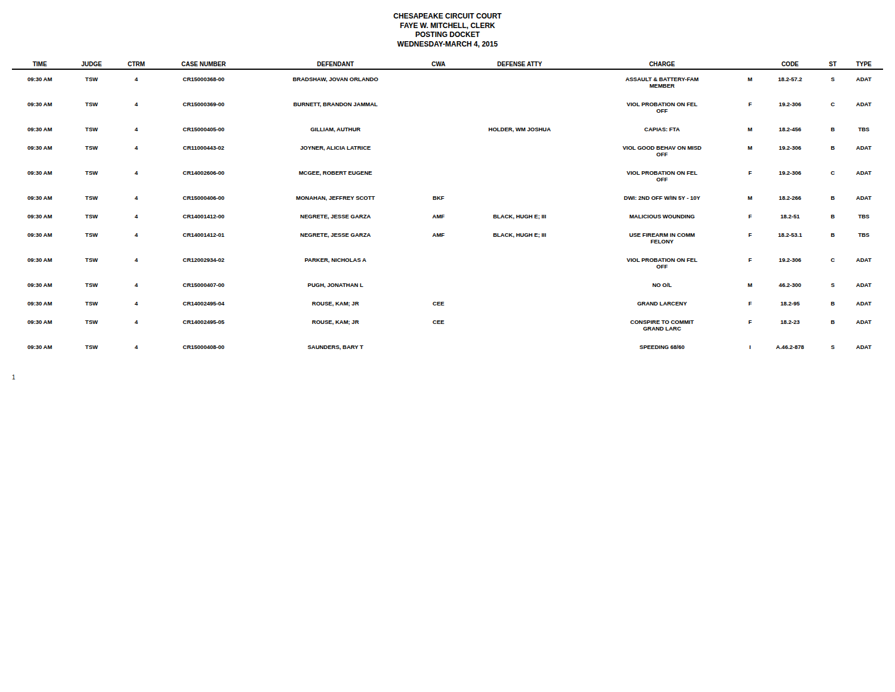CHESAPEAKE CIRCUIT COURT
FAYE W. MITCHELL, CLERK
POSTING DOCKET
WEDNESDAY-MARCH 4, 2015
| TIME | JUDGE | CTRM | CASE NUMBER | DEFENDANT | CWA | DEFENSE ATTY | CHARGE | | CODE | ST | TYPE |
| --- | --- | --- | --- | --- | --- | --- | --- | --- | --- | --- | --- |
| 09:30 AM | TSW | 4 | CR15000368-00 | BRADSHAW, JOVAN ORLANDO | | | ASSAULT & BATTERY-FAM MEMBER | M | 18.2-57.2 | S | ADAT |
| 09:30 AM | TSW | 4 | CR15000369-00 | BURNETT, BRANDON JAMMAL | | | VIOL PROBATION ON FEL OFF | F | 19.2-306 | C | ADAT |
| 09:30 AM | TSW | 4 | CR15000405-00 | GILLIAM, AUTHUR | | HOLDER, WM JOSHUA | CAPIAS: FTA | M | 18.2-456 | B | TBS |
| 09:30 AM | TSW | 4 | CR11000443-02 | JOYNER, ALICIA LATRICE | | | VIOL GOOD BEHAV ON MISD OFF | M | 19.2-306 | B | ADAT |
| 09:30 AM | TSW | 4 | CR14002606-00 | MCGEE, ROBERT EUGENE | | | VIOL PROBATION ON FEL OFF | F | 19.2-306 | C | ADAT |
| 09:30 AM | TSW | 4 | CR15000406-00 | MONAHAN, JEFFREY SCOTT | BKF | | DWI: 2ND OFF W/IN 5Y - 10Y | M | 18.2-266 | B | ADAT |
| 09:30 AM | TSW | 4 | CR14001412-00 | NEGRETE, JESSE GARZA | AMF | BLACK, HUGH E; III | MALICIOUS WOUNDING | F | 18.2-51 | B | TBS |
| 09:30 AM | TSW | 4 | CR14001412-01 | NEGRETE, JESSE GARZA | AMF | BLACK, HUGH E; III | USE FIREARM IN COMM FELONY | F | 18.2-53.1 | B | TBS |
| 09:30 AM | TSW | 4 | CR12002934-02 | PARKER, NICHOLAS A | | | VIOL PROBATION ON FEL OFF | F | 19.2-306 | C | ADAT |
| 09:30 AM | TSW | 4 | CR15000407-00 | PUGH, JONATHAN L | | | NO O/L | M | 46.2-300 | S | ADAT |
| 09:30 AM | TSW | 4 | CR14002495-04 | ROUSE, KAM; JR | CEE | | GRAND LARCENY | F | 18.2-95 | B | ADAT |
| 09:30 AM | TSW | 4 | CR14002495-05 | ROUSE, KAM; JR | CEE | | CONSPIRE TO COMMIT GRAND LARC | F | 18.2-23 | B | ADAT |
| 09:30 AM | TSW | 4 | CR15000408-00 | SAUNDERS, BARY T | | | SPEEDING 68/60 | I | A.46.2-878 | S | ADAT |
1